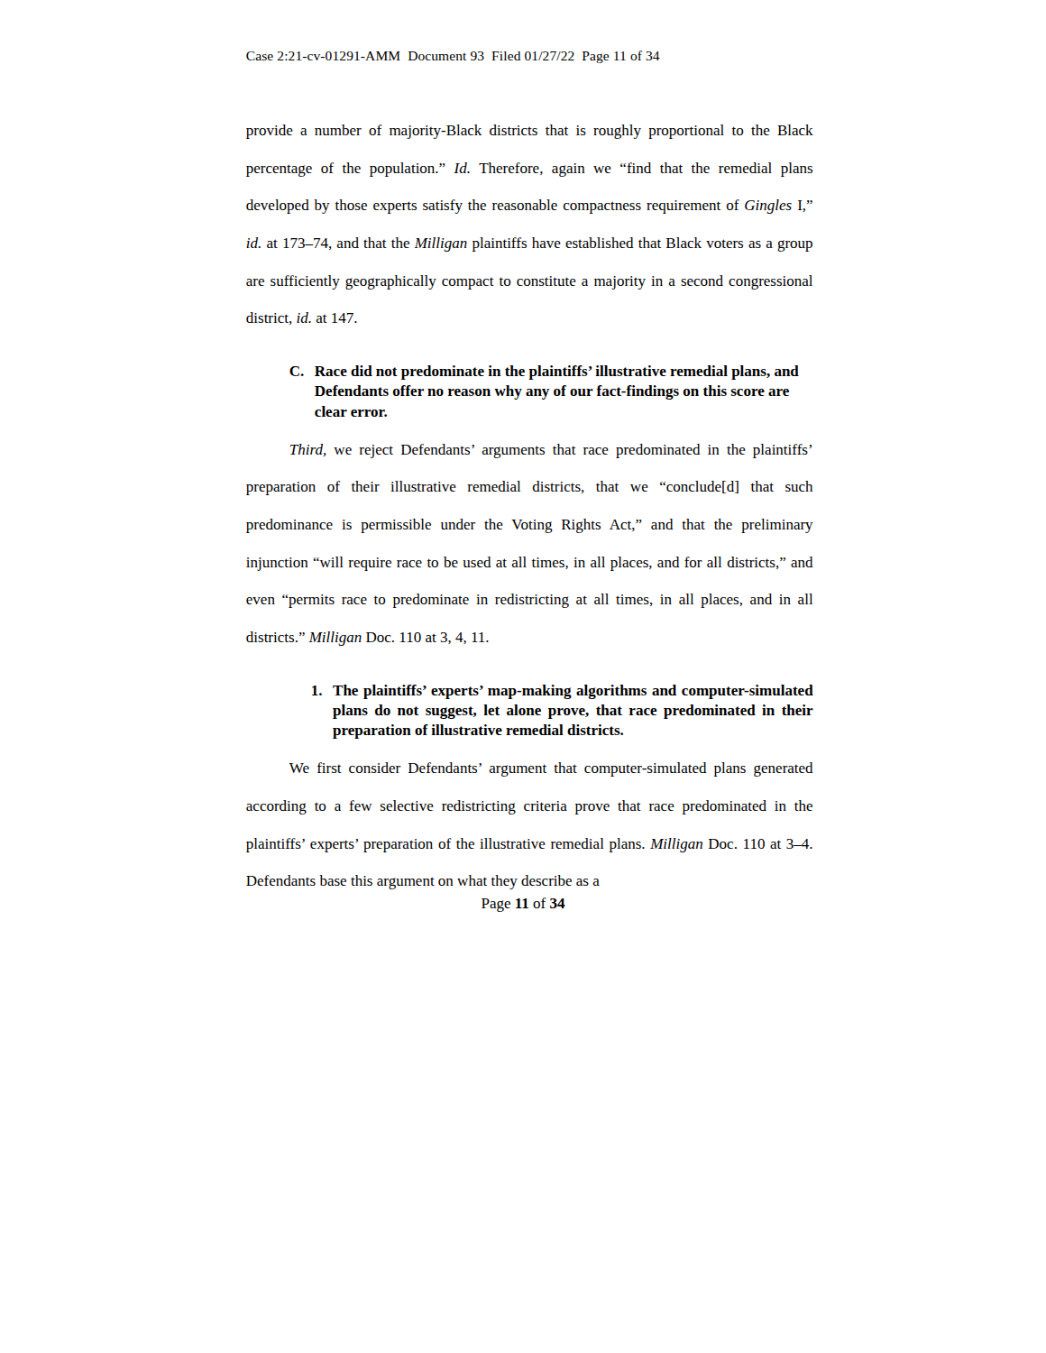Case 2:21-cv-01291-AMM Document 93 Filed 01/27/22 Page 11 of 34
provide a number of majority-Black districts that is roughly proportional to the Black percentage of the population.” Id. Therefore, again we “find that the remedial plans developed by those experts satisfy the reasonable compactness requirement of Gingles I,” id. at 173–74, and that the Milligan plaintiffs have established that Black voters as a group are sufficiently geographically compact to constitute a majority in a second congressional district, id. at 147.
C.
Race did not predominate in the plaintiffs’ illustrative remedial plans, and Defendants offer no reason why any of our fact-findings on this score are clear error.
Third, we reject Defendants’ arguments that race predominated in the plaintiffs’ preparation of their illustrative remedial districts, that we “conclude[d] that such predominance is permissible under the Voting Rights Act,” and that the preliminary injunction “will require race to be used at all times, in all places, and for all districts,” and even “permits race to predominate in redistricting at all times, in all places, and in all districts.” Milligan Doc. 110 at 3, 4, 11.
1.
The plaintiffs’ experts’ map-making algorithms and computer-simulated plans do not suggest, let alone prove, that race predominated in their preparation of illustrative remedial districts.
We first consider Defendants’ argument that computer-simulated plans generated according to a few selective redistricting criteria prove that race predominated in the plaintiffs’ experts’ preparation of the illustrative remedial plans. Milligan Doc. 110 at 3–4. Defendants base this argument on what they describe as a
Page 11 of 34